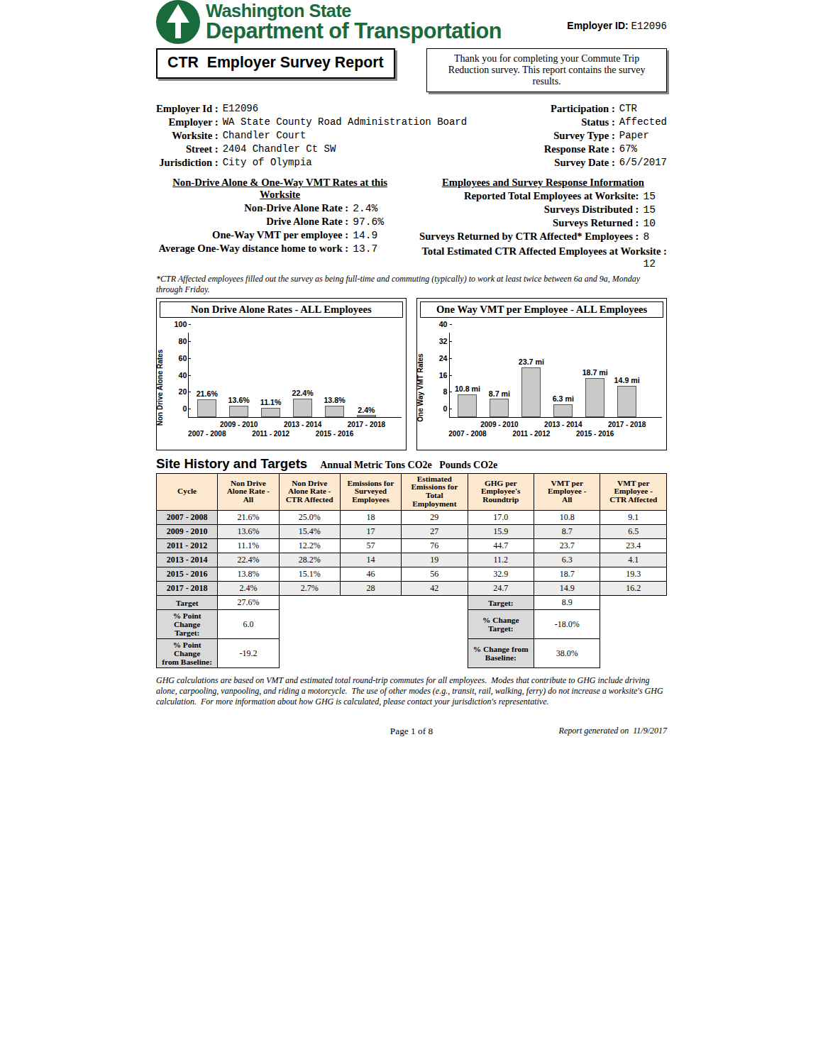Washington State
Department of Transportation
Employer ID: E12096
CTR Employer Survey Report
Thank you for completing your Commute Trip Reduction survey. This report contains the survey results.
| Employer Id : | E12096 |
| Employer : | WA State County Road Administration Board |
| Worksite : | Chandler Court |
| Street : | 2404 Chandler Ct SW |
| Jurisdiction : | City of Olympia |
| Participation : | CTR |
| Status : | Affected |
| Survey Type : | Paper |
| Response Rate : | 67% |
| Survey Date : | 6/5/2017 |
Non-Drive Alone & One-Way VMT Rates at this Worksite
Non-Drive Alone Rate : 2.4%
Drive Alone Rate : 97.6%
One-Way VMT per employee : 14.9
Average One-Way distance home to work : 13.7
Employees and Survey Response Information
Reported Total Employees at Worksite: 15
Surveys Distributed : 15
Surveys Returned : 10
Surveys Returned by CTR Affected* Employees : 8
Total Estimated CTR Affected Employees at Worksite :12
*CTR Affected employees filled out the survey as being full-time and commuting (typically) to work at least twice between 6a and 9a, Monday through Friday.
Non Drive Alone Rates - ALL Employees
Non Drive Alone Rates
0
20
40
60
80
100
21.6%
13.6%
11.1%
22.4%
13.8%
2.4%
2007 - 2008
2009 - 2010
2011 - 2012
2013 - 2014
2015 - 2016
2017 - 2018
One Way VMT per Employee - ALL Employees
One Way VMT Rates
0
8
16
24
32
40
10.8 mi
8.7 mi
23.7 mi
6.3 mi
18.7 mi
14.9 mi
2007 - 2008
2009 - 2010
2011 - 2012
2013 - 2014
2015 - 2016
2017 - 2018
Site History and Targets
Annual Metric Tons CO2e Pounds CO2e
| Cycle | Non Drive Alone Rate - All | Non Drive Alone Rate - CTR Affected | Emissions for Surveyed Employees | Estimated Emissions for Total Employment | GHG per Employee's Roundtrip | VMT per Employee - All | VMT per Employee - CTR Affected |
| --- | --- | --- | --- | --- | --- | --- | --- |
| 2007 - 2008 | 21.6% | 25.0% | 18 | 29 | 17.0 | 10.8 | 9.1 |
| 2009 - 2010 | 13.6% | 15.4% | 17 | 27 | 15.9 | 8.7 | 6.5 |
| 2011 - 2012 | 11.1% | 12.2% | 57 | 76 | 44.7 | 23.7 | 23.4 |
| 2013 - 2014 | 22.4% | 28.2% | 14 | 19 | 11.2 | 6.3 | 4.1 |
| 2015 - 2016 | 13.8% | 15.1% | 46 | 56 | 32.9 | 18.7 | 19.3 |
| 2017 - 2018 | 2.4% | 2.7% | 28 | 42 | 24.7 | 14.9 | 16.2 |
| Target | 27.6% | | | | Target: | 8.9 | |
| % Point Change Target: | 6.0 | | | | % Change Target: | -18.0% | |
| % Point Change from Baseline: | -19.2 | | | | % Change from Baseline: | 38.0% | |
GHG calculations are based on VMT and estimated total round-trip commutes for all employees. Modes that contribute to GHG include driving alone, carpooling, vanpooling, and riding a motorcycle. The use of other modes (e.g., transit, rail, walking, ferry) do not increase a worksite's GHG calculation. For more information about how GHG is calculated, please contact your jurisdiction's representative.
Page 1 of 8
Report generated on 11/9/2017